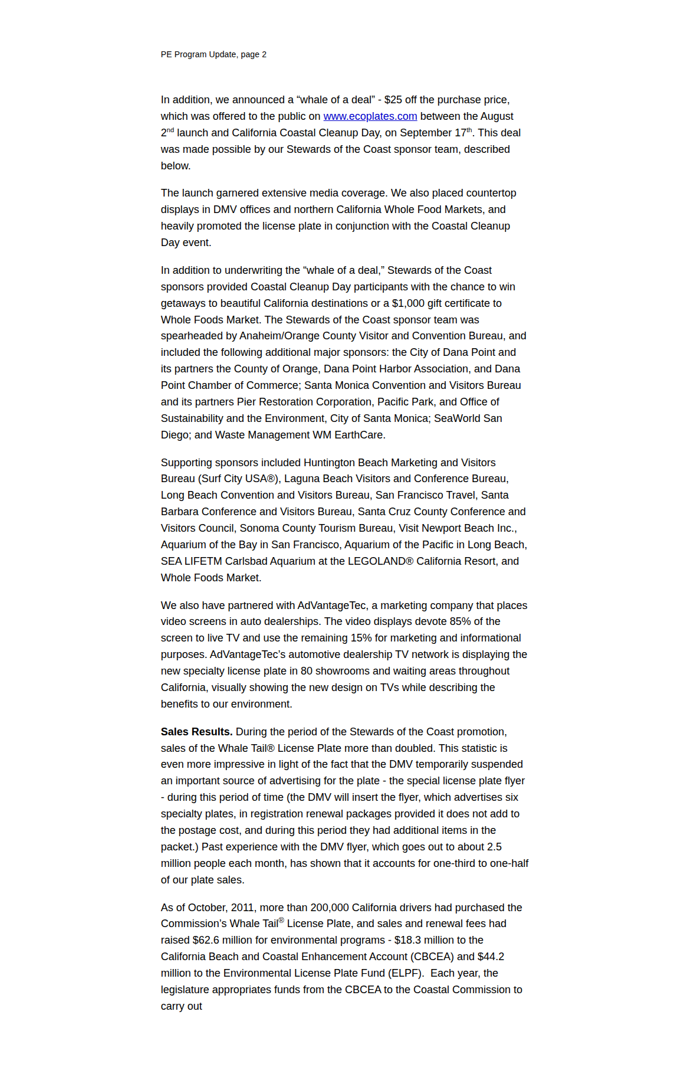PE Program Update, page 2
In addition, we announced a “whale of a deal” - $25 off the purchase price, which was offered to the public on www.ecoplates.com between the August 2nd launch and California Coastal Cleanup Day, on September 17th. This deal was made possible by our Stewards of the Coast sponsor team, described below.
The launch garnered extensive media coverage. We also placed countertop displays in DMV offices and northern California Whole Food Markets, and heavily promoted the license plate in conjunction with the Coastal Cleanup Day event.
In addition to underwriting the “whale of a deal,” Stewards of the Coast sponsors provided Coastal Cleanup Day participants with the chance to win getaways to beautiful California destinations or a $1,000 gift certificate to Whole Foods Market. The Stewards of the Coast sponsor team was spearheaded by Anaheim/Orange County Visitor and Convention Bureau, and included the following additional major sponsors: the City of Dana Point and its partners the County of Orange, Dana Point Harbor Association, and Dana Point Chamber of Commerce; Santa Monica Convention and Visitors Bureau and its partners Pier Restoration Corporation, Pacific Park, and Office of Sustainability and the Environment, City of Santa Monica; SeaWorld San Diego; and Waste Management WM EarthCare.
Supporting sponsors included Huntington Beach Marketing and Visitors Bureau (Surf City USA®), Laguna Beach Visitors and Conference Bureau, Long Beach Convention and Visitors Bureau, San Francisco Travel, Santa Barbara Conference and Visitors Bureau, Santa Cruz County Conference and Visitors Council, Sonoma County Tourism Bureau, Visit Newport Beach Inc., Aquarium of the Bay in San Francisco, Aquarium of the Pacific in Long Beach, SEA LIFETM Carlsbad Aquarium at the LEGOLAND® California Resort, and Whole Foods Market.
We also have partnered with AdVantageTec, a marketing company that places video screens in auto dealerships. The video displays devote 85% of the screen to live TV and use the remaining 15% for marketing and informational purposes. AdVantageTec’s automotive dealership TV network is displaying the new specialty license plate in 80 showrooms and waiting areas throughout California, visually showing the new design on TVs while describing the benefits to our environment.
Sales Results. During the period of the Stewards of the Coast promotion, sales of the Whale Tail® License Plate more than doubled. This statistic is even more impressive in light of the fact that the DMV temporarily suspended an important source of advertising for the plate - the special license plate flyer - during this period of time (the DMV will insert the flyer, which advertises six specialty plates, in registration renewal packages provided it does not add to the postage cost, and during this period they had additional items in the packet.) Past experience with the DMV flyer, which goes out to about 2.5 million people each month, has shown that it accounts for one-third to one-half of our plate sales.
As of October, 2011, more than 200,000 California drivers had purchased the Commission’s Whale Tail® License Plate, and sales and renewal fees had raised $62.6 million for environmental programs - $18.3 million to the California Beach and Coastal Enhancement Account (CBCEA) and $44.2 million to the Environmental License Plate Fund (ELPF). Each year, the legislature appropriates funds from the CBCEA to the Coastal Commission to carry out